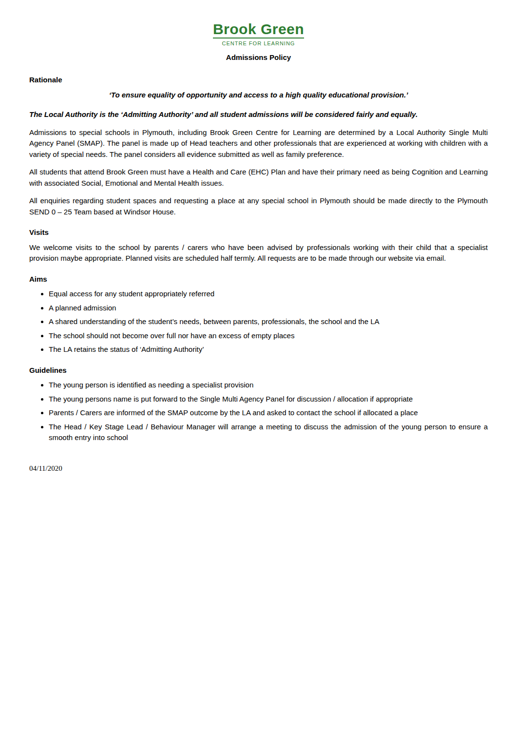Brook Green
CENTRE FOR LEARNING
Admissions Policy
Rationale
‘To ensure equality of opportunity and access to a high quality educational provision.’
The Local Authority is the ‘Admitting Authority’ and all student admissions will be considered fairly and equally.
Admissions to special schools in Plymouth, including Brook Green Centre for Learning are determined by a Local Authority Single Multi Agency Panel (SMAP). The panel is made up of Head teachers and other professionals that are experienced at working with children with a variety of special needs. The panel considers all evidence submitted as well as family preference.
All students that attend Brook Green must have a Health and Care (EHC) Plan and have their primary need as being Cognition and Learning with associated Social, Emotional and Mental Health issues.
All enquiries regarding student spaces and requesting a place at any special school in Plymouth should be made directly to the Plymouth SEND 0 – 25 Team based at Windsor House.
Visits
We welcome visits to the school by parents / carers who have been advised by professionals working with their child that a specialist provision maybe appropriate. Planned visits are scheduled half termly. All requests are to be made through our website via email.
Aims
Equal access for any student appropriately referred
A planned admission
A shared understanding of the student’s needs, between parents, professionals, the school and the LA
The school should not become over full nor have an excess of empty places
The LA retains the status of ‘Admitting Authority’
Guidelines
The young person is identified as needing a specialist provision
The young persons name is put forward to the Single Multi Agency Panel for discussion / allocation if appropriate
Parents / Carers are informed of the SMAP outcome by the LA and asked to contact the school if allocated a place
The Head / Key Stage Lead / Behaviour Manager will arrange a meeting to discuss the admission of the young person to ensure a smooth entry into school
04/11/2020